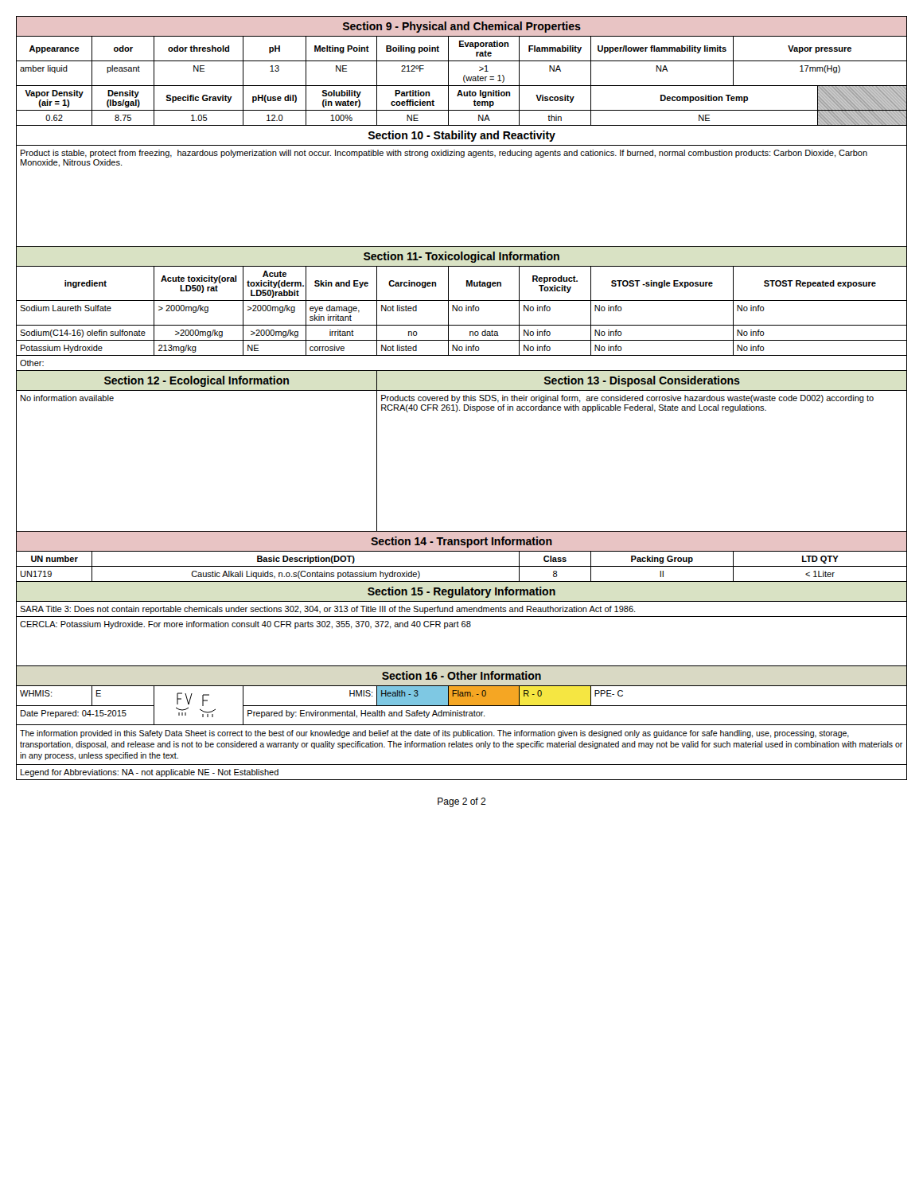| Section 9 - Physical and Chemical Properties |
| Appearance | odor | odor threshold | pH | Melting Point | Boiling point | Evaporation rate | Flammability | Upper/lower flammability limits | Vapor pressure |
| amber liquid | pleasant | NE | 13 | NE | 212ºF | >1 (water = 1) | NA | NA | 17mm(Hg) |
| Vapor Density (air = 1) | Density (lbs/gal) | Specific Gravity | pH(use dil) | Solubility (in water) | Partition coefficient | Auto Ignition temp | Viscosity | Decomposition Temp | |
| 0.62 | 8.75 | 1.05 | 12.0 | 100% | NE | NA | thin | NE | |
| Section 10 - Stability and Reactivity |
| Product is stable, protect from freezing, hazardous polymerization will not occur. Incompatible with strong oxidizing agents, reducing agents and cationics. If burned, normal combustion products: Carbon Dioxide, Carbon Monoxide, Nitrous Oxides. |
| Section 11- Toxicological Information |
| ingredient | Acute toxicity(oral LD50) rat | Acute toxicity(derm. LD50)rabbit | Skin and Eye | Carcinogen | Mutagen | Reproduct. Toxicity | STOST -single Exposure | STOST Repeated exposure |
| Sodium Laureth Sulfate | > 2000mg/kg | >2000mg/kg | eye damage, skin irritant | Not listed | No info | No info | No info | No info |
| Sodium(C14-16) olefin sulfonate | >2000mg/kg | >2000mg/kg | irritant | no | no data | No info | No info | No info |
| Potassium Hydroxide | 213mg/kg | NE | corrosive | Not listed | No info | No info | No info | No info |
| Other: |
| Section 12 - Ecological Information | Section 13 - Disposal Considerations |
| No information available | Products covered by this SDS, in their original form, are considered corrosive hazardous waste(waste code D002) according to RCRA(40 CFR 261). Dispose of in accordance with applicable Federal, State and Local regulations. |
| Section 14 - Transport Information |
| UN number | Basic Description(DOT) | Class | Packing Group | LTD QTY |
| UN1719 | Caustic Alkali Liquids, n.o.s(Contains potassium hydroxide) | 8 | II | < 1Liter |
| Section 15 - Regulatory Information |
| SARA Title 3: Does not contain reportable chemicals under sections 302, 304, or 313 of Title III of the Superfund amendments and Reauthorization Act of 1986. |
| CERCLA: Potassium Hydroxide. For more information consult 40 CFR parts 302, 355, 370, 372, and 40 CFR part 68 |
| Section 16 - Other Information |
| WHMIS: | E | | HMIS: | Health - 3 | Flam. - 0 | R - 0 | PPE- C |
| Date Prepared: 04-15-2015 | Prepared by: Environmental, Health and Safety Administrator. |
| The information provided in this Safety Data Sheet is correct to the best of our knowledge and belief at the date of its publication. The information given is designed only as guidance for safe handling, use, processing, storage, transportation, disposal, and release and is not to be considered a warranty or quality specification. The information relates only to the specific material designated and may not be valid for such material used in combination with materials or in any process, unless specified in the text. |
| Legend for Abbreviations: NA - not applicable NE - Not Established |
Page 2 of 2